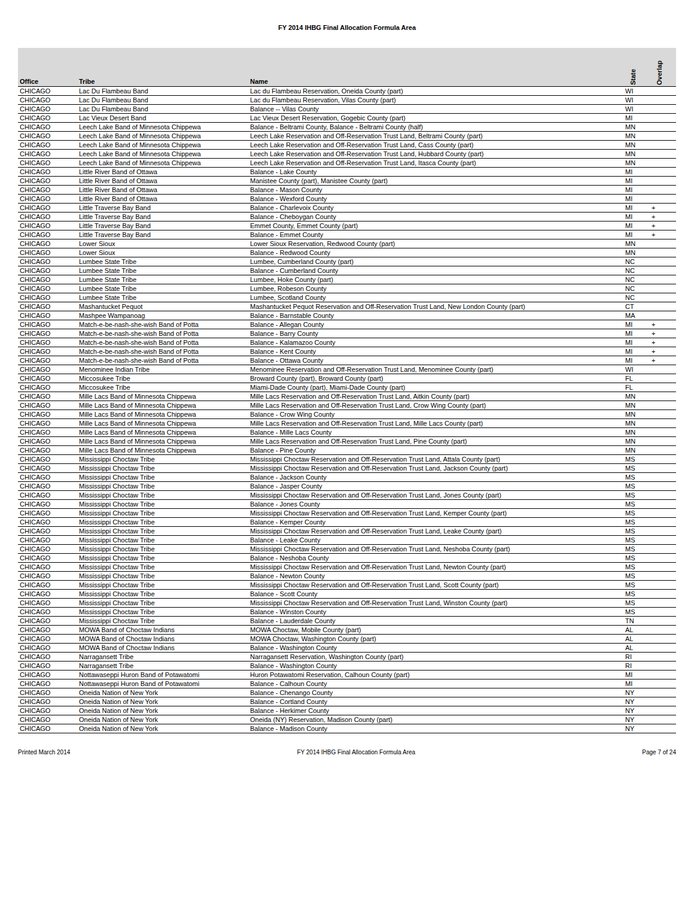FY 2014 IHBG Final Allocation Formula Area
| Office | Tribe | Name | State | Overlap |
| --- | --- | --- | --- | --- |
| CHICAGO | Lac Du Flambeau Band | Lac du Flambeau Reservation, Oneida County (part) | WI | |
| CHICAGO | Lac Du Flambeau Band | Lac du Flambeau Reservation, Vilas County (part) | WI | |
| CHICAGO | Lac Du Flambeau Band | Balance -- Vilas County | WI | |
| CHICAGO | Lac Vieux Desert Band | Lac Vieux Desert Reservation, Gogebic County (part) | MI | |
| CHICAGO | Leech Lake Band of Minnesota Chippewa | Balance - Beltrami County, Balance - Beltrami County (half) | MN | |
| CHICAGO | Leech Lake Band of Minnesota Chippewa | Leech Lake Reservation and Off-Reservation Trust Land, Beltrami County (part) | MN | |
| CHICAGO | Leech Lake Band of Minnesota Chippewa | Leech Lake Reservation and Off-Reservation Trust Land, Cass County (part) | MN | |
| CHICAGO | Leech Lake Band of Minnesota Chippewa | Leech Lake Reservation and Off-Reservation Trust Land, Hubbard County (part) | MN | |
| CHICAGO | Leech Lake Band of Minnesota Chippewa | Leech Lake Reservation and Off-Reservation Trust Land, Itasca County (part) | MN | |
| CHICAGO | Little River Band of Ottawa | Balance - Lake County | MI | |
| CHICAGO | Little River Band of Ottawa | Manistee County (part), Manistee County (part) | MI | |
| CHICAGO | Little River Band of Ottawa | Balance - Mason County | MI | |
| CHICAGO | Little River Band of Ottawa | Balance - Wexford County | MI | |
| CHICAGO | Little Traverse Bay Band | Balance - Charlevoix County | MI | + |
| CHICAGO | Little Traverse Bay Band | Balance - Cheboygan County | MI | + |
| CHICAGO | Little Traverse Bay Band | Emmet County, Emmet County (part) | MI | + |
| CHICAGO | Little Traverse Bay Band | Balance - Emmet County | MI | + |
| CHICAGO | Lower Sioux | Lower Sioux Reservation, Redwood County (part) | MN | |
| CHICAGO | Lower Sioux | Balance - Redwood County | MN | |
| CHICAGO | Lumbee State Tribe | Lumbee, Cumberland County (part) | NC | |
| CHICAGO | Lumbee State Tribe | Balance - Cumberland County | NC | |
| CHICAGO | Lumbee State Tribe | Lumbee, Hoke County (part) | NC | |
| CHICAGO | Lumbee State Tribe | Lumbee, Robeson County | NC | |
| CHICAGO | Lumbee State Tribe | Lumbee, Scotland County | NC | |
| CHICAGO | Mashantucket Pequot | Mashantucket Pequot Reservation and Off-Reservation Trust Land, New London County (part) | CT | |
| CHICAGO | Mashpee Wampanoag | Balance - Barnstable County | MA | |
| CHICAGO | Match-e-be-nash-she-wish Band of Potta | Balance - Allegan County | MI | + |
| CHICAGO | Match-e-be-nash-she-wish Band of Potta | Balance - Barry County | MI | + |
| CHICAGO | Match-e-be-nash-she-wish Band of Potta | Balance - Kalamazoo County | MI | + |
| CHICAGO | Match-e-be-nash-she-wish Band of Potta | Balance - Kent County | MI | + |
| CHICAGO | Match-e-be-nash-she-wish Band of Potta | Balance - Ottawa County | MI | + |
| CHICAGO | Menominee Indian Tribe | Menominee Reservation and Off-Reservation Trust Land, Menominee County (part) | WI | |
| CHICAGO | Miccosukee Tribe | Broward County (part), Broward County (part) | FL | |
| CHICAGO | Miccosukee Tribe | Miami-Dade County (part), Miami-Dade County (part) | FL | |
| CHICAGO | Mille Lacs Band of Minnesota Chippewa | Mille Lacs Reservation and Off-Reservation Trust Land, Aitkin County (part) | MN | |
| CHICAGO | Mille Lacs Band of Minnesota Chippewa | Mille Lacs Reservation and Off-Reservation Trust Land, Crow Wing County (part) | MN | |
| CHICAGO | Mille Lacs Band of Minnesota Chippewa | Balance - Crow Wing County | MN | |
| CHICAGO | Mille Lacs Band of Minnesota Chippewa | Mille Lacs Reservation and Off-Reservation Trust Land, Mille Lacs County (part) | MN | |
| CHICAGO | Mille Lacs Band of Minnesota Chippewa | Balance - Mille Lacs County | MN | |
| CHICAGO | Mille Lacs Band of Minnesota Chippewa | Mille Lacs Reservation and Off-Reservation Trust Land, Pine County (part) | MN | |
| CHICAGO | Mille Lacs Band of Minnesota Chippewa | Balance - Pine County | MN | |
| CHICAGO | Mississippi Choctaw Tribe | Mississippi Choctaw Reservation and Off-Reservation Trust Land, Attala County (part) | MS | |
| CHICAGO | Mississippi Choctaw Tribe | Mississippi Choctaw Reservation and Off-Reservation Trust Land, Jackson County (part) | MS | |
| CHICAGO | Mississippi Choctaw Tribe | Balance - Jackson County | MS | |
| CHICAGO | Mississippi Choctaw Tribe | Balance - Jasper County | MS | |
| CHICAGO | Mississippi Choctaw Tribe | Mississippi Choctaw Reservation and Off-Reservation Trust Land, Jones County (part) | MS | |
| CHICAGO | Mississippi Choctaw Tribe | Balance - Jones County | MS | |
| CHICAGO | Mississippi Choctaw Tribe | Mississippi Choctaw Reservation and Off-Reservation Trust Land, Kemper County (part) | MS | |
| CHICAGO | Mississippi Choctaw Tribe | Balance - Kemper County | MS | |
| CHICAGO | Mississippi Choctaw Tribe | Mississippi Choctaw Reservation and Off-Reservation Trust Land, Leake County (part) | MS | |
| CHICAGO | Mississippi Choctaw Tribe | Balance - Leake County | MS | |
| CHICAGO | Mississippi Choctaw Tribe | Mississippi Choctaw Reservation and Off-Reservation Trust Land, Neshoba County (part) | MS | |
| CHICAGO | Mississippi Choctaw Tribe | Balance - Neshoba County | MS | |
| CHICAGO | Mississippi Choctaw Tribe | Mississippi Choctaw Reservation and Off-Reservation Trust Land, Newton County (part) | MS | |
| CHICAGO | Mississippi Choctaw Tribe | Balance - Newton County | MS | |
| CHICAGO | Mississippi Choctaw Tribe | Mississippi Choctaw Reservation and Off-Reservation Trust Land, Scott County (part) | MS | |
| CHICAGO | Mississippi Choctaw Tribe | Balance - Scott County | MS | |
| CHICAGO | Mississippi Choctaw Tribe | Mississippi Choctaw Reservation and Off-Reservation Trust Land, Winston County (part) | MS | |
| CHICAGO | Mississippi Choctaw Tribe | Balance - Winston County | MS | |
| CHICAGO | Mississippi Choctaw Tribe | Balance - Lauderdale County | TN | |
| CHICAGO | MOWA Band of Choctaw Indians | MOWA Choctaw, Mobile County (part) | AL | |
| CHICAGO | MOWA Band of Choctaw Indians | MOWA Choctaw, Washington County (part) | AL | |
| CHICAGO | MOWA Band of Choctaw Indians | Balance - Washington County | AL | |
| CHICAGO | Narragansett Tribe | Narragansett Reservation, Washington County (part) | RI | |
| CHICAGO | Narragansett Tribe | Balance - Washington County | RI | |
| CHICAGO | Nottawaseppi Huron Band of Potawatomi | Huron Potawatomi Reservation, Calhoun County (part) | MI | |
| CHICAGO | Nottawaseppi Huron Band of Potawatomi | Balance - Calhoun County | MI | |
| CHICAGO | Oneida Nation of New York | Balance - Chenango County | NY | |
| CHICAGO | Oneida Nation of New York | Balance - Cortland County | NY | |
| CHICAGO | Oneida Nation of New York | Balance - Herkimer County | NY | |
| CHICAGO | Oneida Nation of New York | Oneida (NY) Reservation, Madison County (part) | NY | |
| CHICAGO | Oneida Nation of New York | Balance - Madison County | NY | |
Printed March 2014 FY 2014 IHBG Final Allocation Formula Area Page 7 of 24